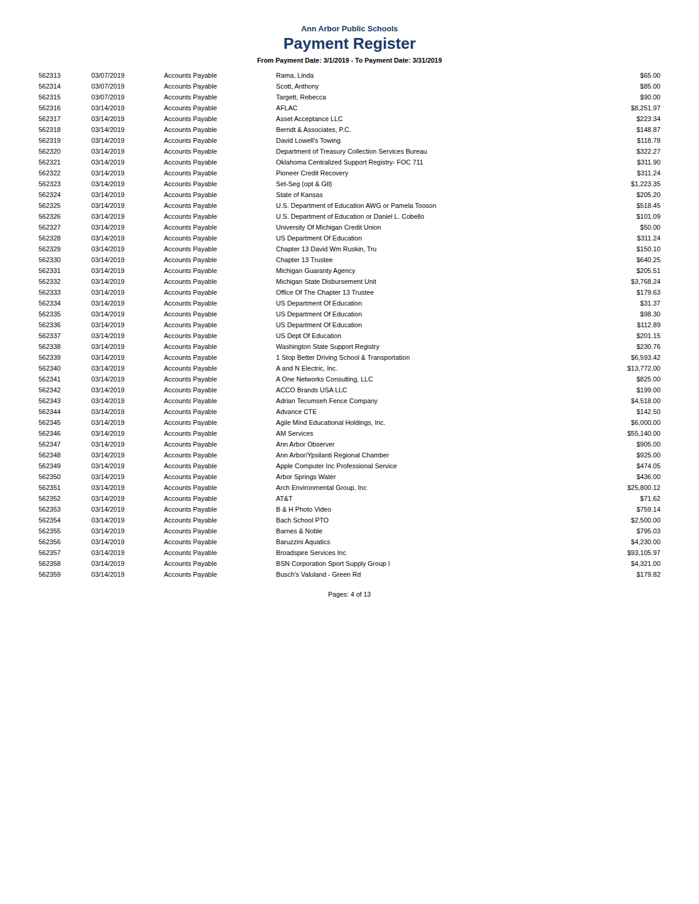Ann Arbor Public Schools
Payment Register
From Payment Date: 3/1/2019 - To Payment Date: 3/31/2019
| 562313 | 03/07/2019 | Accounts Payable | Rama, Linda | $65.00 |
| 562314 | 03/07/2019 | Accounts Payable | Scott, Anthony | $85.00 |
| 562315 | 03/07/2019 | Accounts Payable | Targett, Rebecca | $90.00 |
| 562316 | 03/14/2019 | Accounts Payable | AFLAC | $8,251.97 |
| 562317 | 03/14/2019 | Accounts Payable | Asset Acceptance LLC | $223.34 |
| 562318 | 03/14/2019 | Accounts Payable | Berndt & Associates, P.C. | $148.87 |
| 562319 | 03/14/2019 | Accounts Payable | David Lowell's Towing | $118.78 |
| 562320 | 03/14/2019 | Accounts Payable | Department of Treasury Collection Services Bureau | $322.27 |
| 562321 | 03/14/2019 | Accounts Payable | Oklahoma Centralized Support Registry- FOC 711 | $311.90 |
| 562322 | 03/14/2019 | Accounts Payable | Pioneer Credit Recovery | $311.24 |
| 562323 | 03/14/2019 | Accounts Payable | Set-Seg (opt & Gtl) | $1,223.35 |
| 562324 | 03/14/2019 | Accounts Payable | State of Kansas | $205.20 |
| 562325 | 03/14/2019 | Accounts Payable | U.S. Department of Education AWG or Pamela Tooson | $518.45 |
| 562326 | 03/14/2019 | Accounts Payable | U.S. Department of Education or Daniel L. Cobello | $101.09 |
| 562327 | 03/14/2019 | Accounts Payable | University Of Michigan Credit Union | $50.00 |
| 562328 | 03/14/2019 | Accounts Payable | US Department Of Education | $311.24 |
| 562329 | 03/14/2019 | Accounts Payable | Chapter 13 David Wm Ruskin, Tru | $150.10 |
| 562330 | 03/14/2019 | Accounts Payable | Chapter 13 Trustee | $640.25 |
| 562331 | 03/14/2019 | Accounts Payable | Michigan Guaranty Agency | $205.51 |
| 562332 | 03/14/2019 | Accounts Payable | Michigan State Disbursement Unit | $3,768.24 |
| 562333 | 03/14/2019 | Accounts Payable | Office Of The Chapter 13 Trustee | $179.63 |
| 562334 | 03/14/2019 | Accounts Payable | US Department Of Education | $31.37 |
| 562335 | 03/14/2019 | Accounts Payable | US Department Of Education | $98.30 |
| 562336 | 03/14/2019 | Accounts Payable | US Department Of Education | $112.89 |
| 562337 | 03/14/2019 | Accounts Payable | US Dept Of Education | $201.15 |
| 562338 | 03/14/2019 | Accounts Payable | Washington State Support Registry | $230.76 |
| 562339 | 03/14/2019 | Accounts Payable | 1 Stop Better Driving School & Transportation | $6,593.42 |
| 562340 | 03/14/2019 | Accounts Payable | A and N Electric, Inc. | $13,772.00 |
| 562341 | 03/14/2019 | Accounts Payable | A One Networks Consulting, LLC | $825.00 |
| 562342 | 03/14/2019 | Accounts Payable | ACCO Brands USA LLC | $199.00 |
| 562343 | 03/14/2019 | Accounts Payable | Adrian Tecumseh Fence Company | $4,518.00 |
| 562344 | 03/14/2019 | Accounts Payable | Advance CTE | $142.50 |
| 562345 | 03/14/2019 | Accounts Payable | Agile Mind Educational Holdings, Inc. | $6,000.00 |
| 562346 | 03/14/2019 | Accounts Payable | AM Services | $55,140.00 |
| 562347 | 03/14/2019 | Accounts Payable | Ann Arbor Observer | $905.00 |
| 562348 | 03/14/2019 | Accounts Payable | Ann Arbor/Ypsilanti Regional Chamber | $925.00 |
| 562349 | 03/14/2019 | Accounts Payable | Apple Computer Inc Professional Service | $474.05 |
| 562350 | 03/14/2019 | Accounts Payable | Arbor Springs Water | $436.00 |
| 562351 | 03/14/2019 | Accounts Payable | Arch Environmental Group, Inc | $25,800.12 |
| 562352 | 03/14/2019 | Accounts Payable | AT&T | $71.62 |
| 562353 | 03/14/2019 | Accounts Payable | B & H Photo Video | $759.14 |
| 562354 | 03/14/2019 | Accounts Payable | Bach School PTO | $2,500.00 |
| 562355 | 03/14/2019 | Accounts Payable | Barnes & Noble | $795.03 |
| 562356 | 03/14/2019 | Accounts Payable | Baruzzini Aquatics | $4,230.00 |
| 562357 | 03/14/2019 | Accounts Payable | Broadspire Services Inc | $93,105.97 |
| 562358 | 03/14/2019 | Accounts Payable | BSN Corporation Sport Supply Group I | $4,321.00 |
| 562359 | 03/14/2019 | Accounts Payable | Busch's Valuland - Green Rd | $179.82 |
Pages: 4 of 13